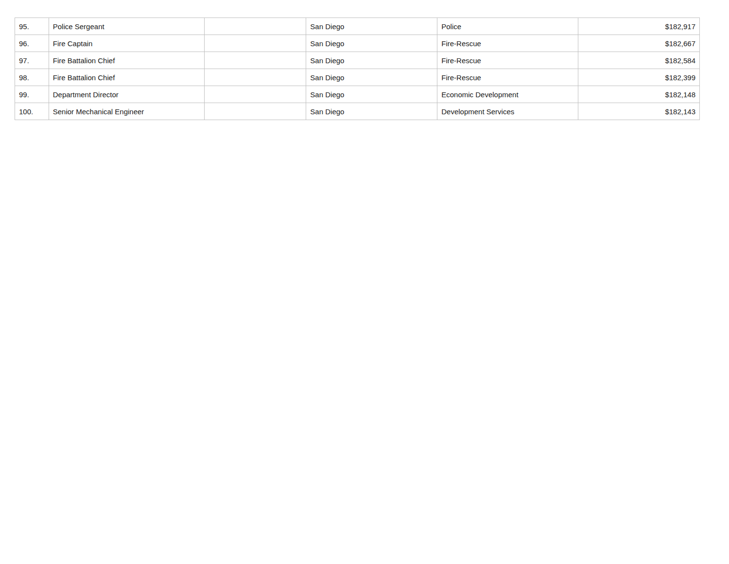| 95. | Police Sergeant | | San Diego | Police | $182,917 |
| 96. | Fire Captain | | San Diego | Fire-Rescue | $182,667 |
| 97. | Fire Battalion Chief | | San Diego | Fire-Rescue | $182,584 |
| 98. | Fire Battalion Chief | | San Diego | Fire-Rescue | $182,399 |
| 99. | Department Director | | San Diego | Economic Development | $182,148 |
| 100. | Senior Mechanical Engineer | | San Diego | Development Services | $182,143 |